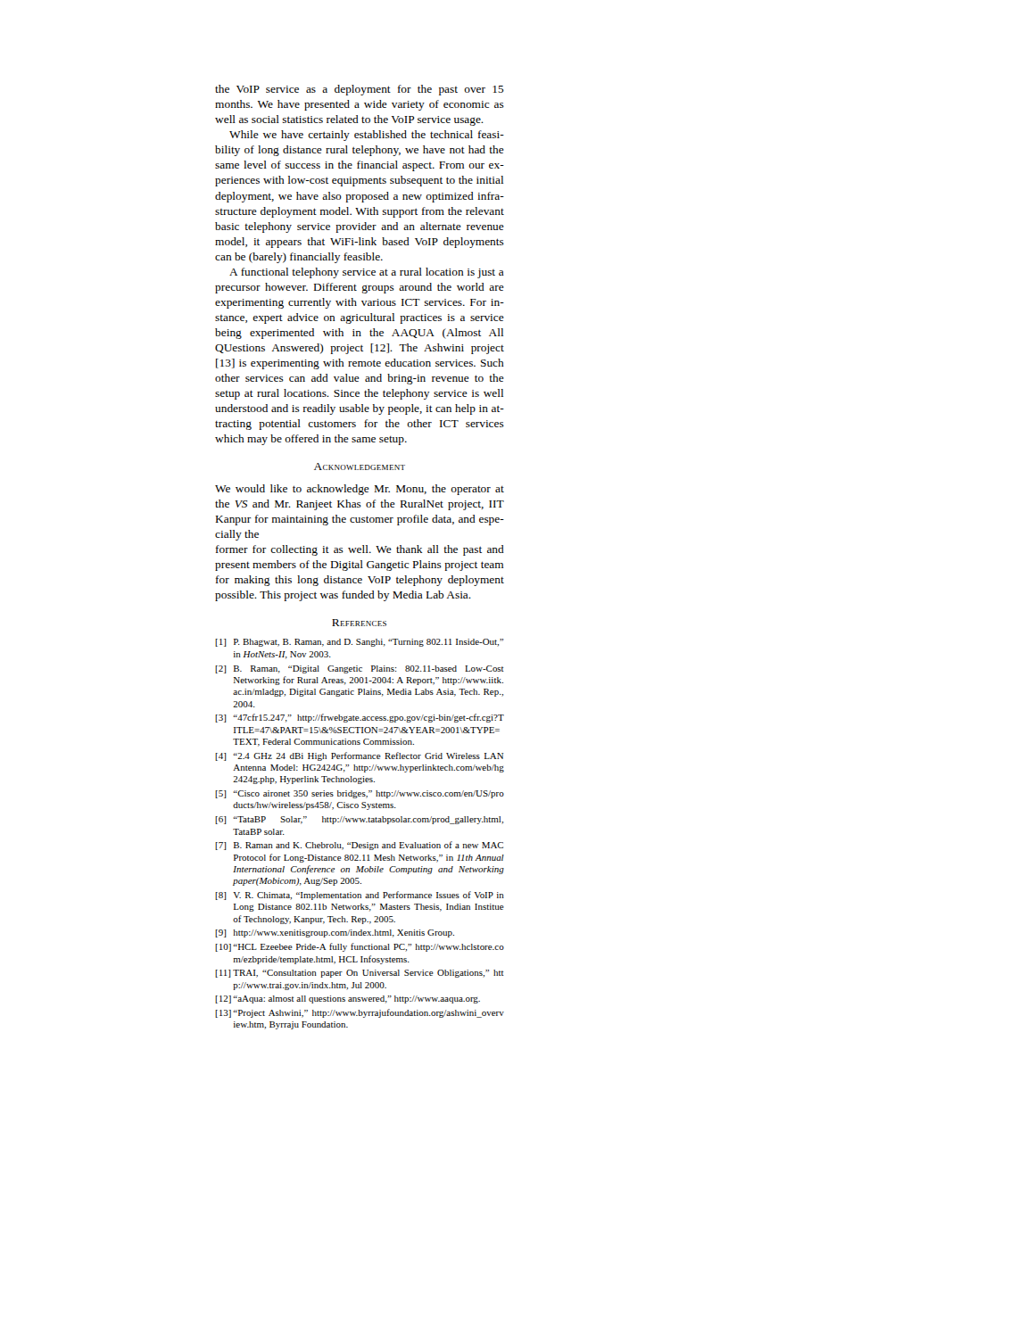the VoIP service as a deployment for the past over 15 months. We have presented a wide variety of economic as well as social statistics related to the VoIP service usage.
While we have certainly established the technical feasibility of long distance rural telephony, we have not had the same level of success in the financial aspect. From our experiences with low-cost equipments subsequent to the initial deployment, we have also proposed a new optimized infrastructure deployment model. With support from the relevant basic telephony service provider and an alternate revenue model, it appears that WiFi-link based VoIP deployments can be (barely) financially feasible.
A functional telephony service at a rural location is just a precursor however. Different groups around the world are experimenting currently with various ICT services. For instance, expert advice on agricultural practices is a service being experimented with in the AAQUA (Almost All QUestions Answered) project [12]. The Ashwini project [13] is experimenting with remote education services. Such other services can add value and bring-in revenue to the setup at rural locations. Since the telephony service is well understood and is readily usable by people, it can help in attracting potential customers for the other ICT services which may be offered in the same setup.
Acknowledgement
We would like to acknowledge Mr. Monu, the operator at the VS and Mr. Ranjeet Khas of the RuralNet project, IIT Kanpur for maintaining the customer profile data, and especially the
former for collecting it as well. We thank all the past and present members of the Digital Gangetic Plains project team for making this long distance VoIP telephony deployment possible. This project was funded by Media Lab Asia.
References
[1] P. Bhagwat, B. Raman, and D. Sanghi, “Turning 802.11 Inside-Out,” in HotNets-II, Nov 2003.
[2] B. Raman, “Digital Gangetic Plains: 802.11-based Low-Cost Networking for Rural Areas, 2001-2004: A Report,” http://www.iitk.ac.in/mladgp, Digital Gangatic Plains, Media Labs Asia, Tech. Rep., 2004.
[3]“47cfr15.247,” http://frwebgate.access.gpo.gov/cgi-bin/get-cfr.cgi?TITLE=47\&PART=15\&%SECTION=247\&YEAR=2001\&TYPE=TEXT, Federal Communications Commission.
[4]“2.4 GHz 24 dBi High Performance Reflector Grid Wireless LAN Antenna Model: HG2424G,” http://www.hyperlinktech.com/web/hg2424g.php, Hyperlink Technologies.
[5]“Cisco aironet 350 series bridges,” http://www.cisco.com/en/US/products/hw/wireless/ps458/, Cisco Systems.
[6]“TataBP Solar,” http://www.tatabpsolar.com/prod_gallery.html, TataBP solar.
[7] B. Raman and K. Chebrolu, “Design and Evaluation of a new MAC Protocol for Long-Distance 802.11 Mesh Networks,” in 11th Annual International Conference on Mobile Computing and Networking paper(Mobicom), Aug/Sep 2005.
[8] V. R. Chimata, “Implementation and Performance Issues of VoIP in Long Distance 802.11b Networks,” Masters Thesis, Indian Institue of Technology, Kanpur, Tech. Rep., 2005.
[9] http://www.xenitisgroup.com/index.html, Xenitis Group.
[10]“HCL Ezeebee Pride-A fully functional PC,” http://www.hclstore.com/ezbpride/template.html, HCL Infosystems.
[11] TRAI, “Consultation paper On Universal Service Obligations,” http://www.trai.gov.in/indx.htm, Jul 2000.
[12]“aAqua: almost all questions answered,” http://www.aaqua.org.
[13]“Project Ashwini,” http://www.byrrajufoundation.org/ashwini_overview.htm, Byrraju Foundation.